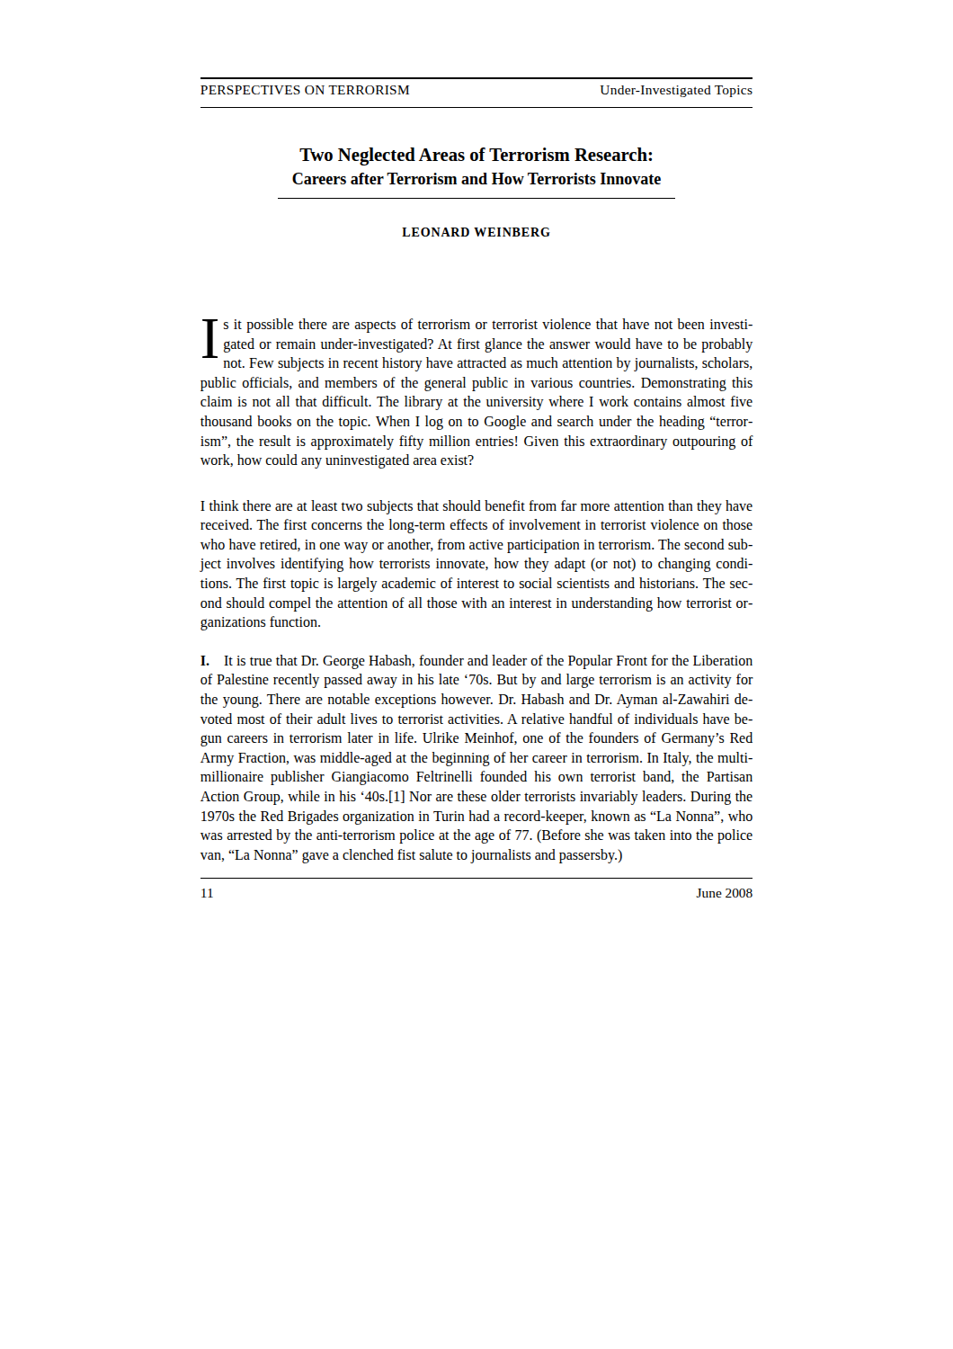Perspectives on Terrorism
Under-Investigated Topics
Two Neglected Areas of Terrorism Research:
Careers after Terrorism and How Terrorists Innovate
Leonard Weinberg
Is it possible there are aspects of terrorism or terrorist violence that have not been investigated or remain under-investigated? At first glance the answer would have to be probably not. Few subjects in recent history have attracted as much attention by journalists, scholars, public officials, and members of the general public in various countries. Demonstrating this claim is not all that difficult. The library at the university where I work contains almost five thousand books on the topic. When I log on to Google and search under the heading “terrorism”, the result is approximately fifty million entries! Given this extraordinary outpouring of work, how could any uninvestigated area exist?
I think there are at least two subjects that should benefit from far more attention than they have received. The first concerns the long-term effects of involvement in terrorist violence on those who have retired, in one way or another, from active participation in terrorism. The second subject involves identifying how terrorists innovate, how they adapt (or not) to changing conditions. The first topic is largely academic of interest to social scientists and historians. The second should compel the attention of all those with an interest in understanding how terrorist organizations function.
I. It is true that Dr. George Habash, founder and leader of the Popular Front for the Liberation of Palestine recently passed away in his late ‘70s. But by and large terrorism is an activity for the young. There are notable exceptions however. Dr. Habash and Dr. Ayman al-Zawahiri devoted most of their adult lives to terrorist activities. A relative handful of individuals have begun careers in terrorism later in life. Ulrike Meinhof, one of the founders of Germany’s Red Army Fraction, was middle-aged at the beginning of her career in terrorism. In Italy, the multi-millionaire publisher Giangiacomo Feltrinelli founded his own terrorist band, the Partisan Action Group, while in his ‘40s.[1] Nor are these older terrorists invariably leaders. During the 1970s the Red Brigades organization in Turin had a record-keeper, known as “La Nonna”, who was arrested by the anti-terrorism police at the age of 77. (Before she was taken into the police van, “La Nonna” gave a clenched fist salute to journalists and passersby.)
11
June 2008